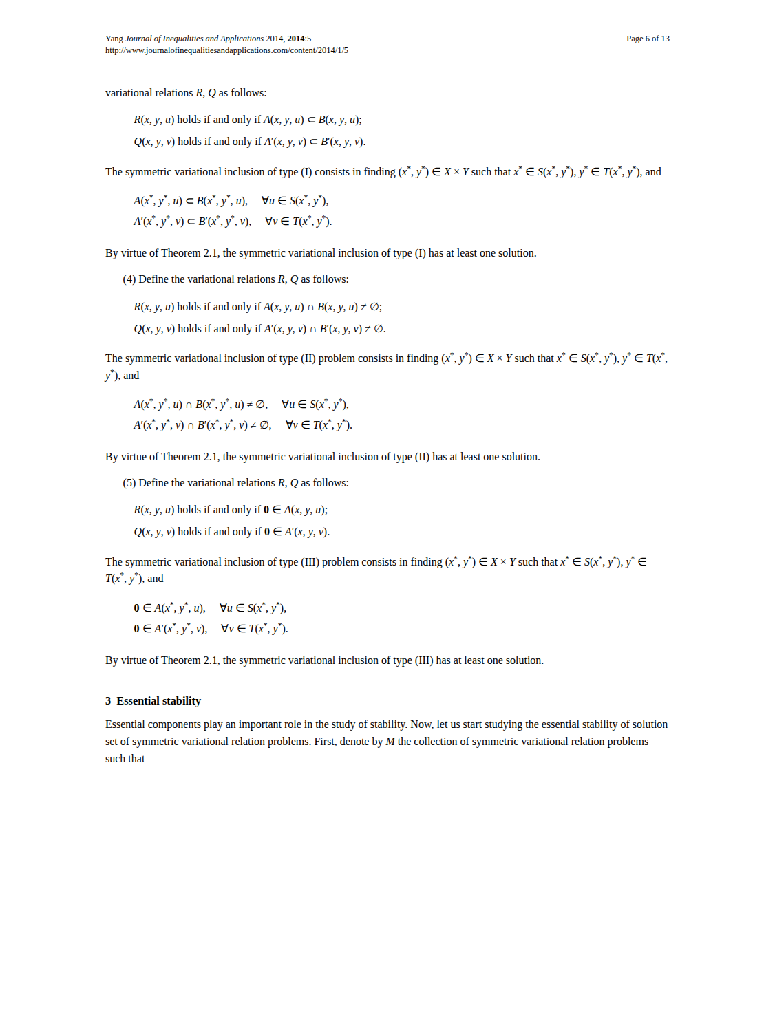Yang Journal of Inequalities and Applications 2014, 2014:5
http://www.journalofinequalitiesandapplications.com/content/2014/1/5
Page 6 of 13
variational relations R, Q as follows:
R(x, y, u) holds if and only if A(x, y, u) ⊂ B(x, y, u);
Q(x, y, v) holds if and only if A′(x, y, v) ⊂ B′(x, y, v).
The symmetric variational inclusion of type (I) consists in finding (x*, y*) ∈ X × Y such that x* ∈ S(x*, y*), y* ∈ T(x*, y*), and
A(x*, y*, u) ⊂ B(x*, y*, u), ∀u ∈ S(x*, y*),
A′(x*, y*, v) ⊂ B′(x*, y*, v), ∀v ∈ T(x*, y*).
By virtue of Theorem 2.1, the symmetric variational inclusion of type (I) has at least one solution.
(4) Define the variational relations R, Q as follows:
R(x, y, u) holds if and only if A(x, y, u) ∩ B(x, y, u) ≠ ∅;
Q(x, y, v) holds if and only if A′(x, y, v) ∩ B′(x, y, v) ≠ ∅.
The symmetric variational inclusion of type (II) problem consists in finding (x*, y*) ∈ X × Y such that x* ∈ S(x*, y*), y* ∈ T(x*, y*), and
A(x*, y*, u) ∩ B(x*, y*, u) ≠ ∅, ∀u ∈ S(x*, y*),
A′(x*, y*, v) ∩ B′(x*, y*, v) ≠ ∅, ∀v ∈ T(x*, y*).
By virtue of Theorem 2.1, the symmetric variational inclusion of type (II) has at least one solution.
(5) Define the variational relations R, Q as follows:
R(x, y, u) holds if and only if 0 ∈ A(x, y, u);
Q(x, y, v) holds if and only if 0 ∈ A′(x, y, v).
The symmetric variational inclusion of type (III) problem consists in finding (x*, y*) ∈ X × Y such that x* ∈ S(x*, y*), y* ∈ T(x*, y*), and
0 ∈ A(x*, y*, u), ∀u ∈ S(x*, y*),
0 ∈ A′(x*, y*, v), ∀v ∈ T(x*, y*).
By virtue of Theorem 2.1, the symmetric variational inclusion of type (III) has at least one solution.
3 Essential stability
Essential components play an important role in the study of stability. Now, let us start studying the essential stability of solution set of symmetric variational relation problems. First, denote by M the collection of symmetric variational relation problems such that